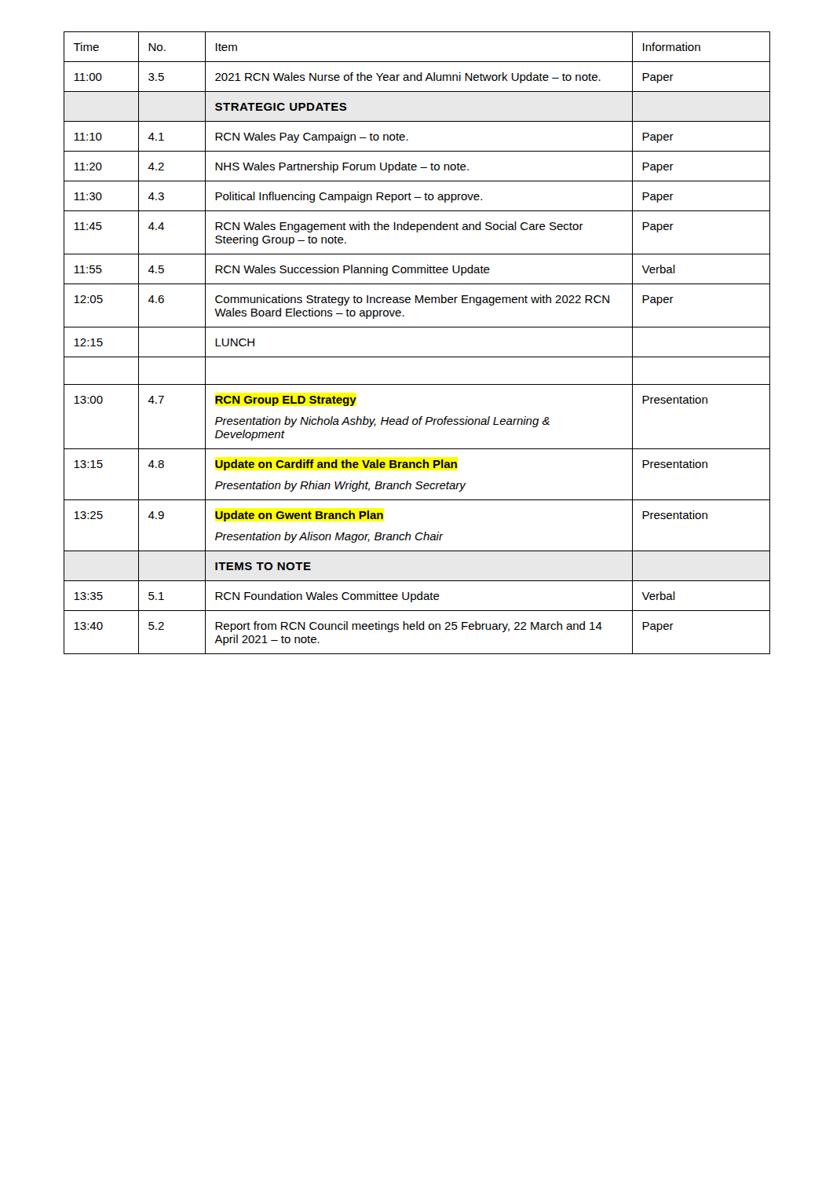| Time | No. | Item | Information |
| --- | --- | --- | --- |
| 11:00 | 3.5 | 2021 RCN Wales Nurse of the Year and Alumni Network Update – to note. | Paper |
| | | STRATEGIC UPDATES | |
| 11:10 | 4.1 | RCN Wales Pay Campaign – to note. | Paper |
| 11:20 | 4.2 | NHS Wales Partnership Forum Update – to note. | Paper |
| 11:30 | 4.3 | Political Influencing Campaign Report – to approve. | Paper |
| 11:45 | 4.4 | RCN Wales Engagement with the Independent and Social Care Sector Steering Group – to note. | Paper |
| 11:55 | 4.5 | RCN Wales Succession Planning Committee Update | Verbal |
| 12:05 | 4.6 | Communications Strategy to Increase Member Engagement with 2022 RCN Wales Board Elections – to approve. | Paper |
| 12:15 | | LUNCH | |
| 13:00 | 4.7 | RCN Group ELD Strategy Presentation by Nichola Ashby, Head of Professional Learning & Development | Presentation |
| 13:15 | 4.8 | Update on Cardiff and the Vale Branch Plan Presentation by Rhian Wright, Branch Secretary | Presentation |
| 13:25 | 4.9 | Update on Gwent Branch Plan Presentation by Alison Magor, Branch Chair | Presentation |
| | | ITEMS TO NOTE | |
| 13:35 | 5.1 | RCN Foundation Wales Committee Update | Verbal |
| 13:40 | 5.2 | Report from RCN Council meetings held on 25 February, 22 March and 14 April 2021 – to note. | Paper |